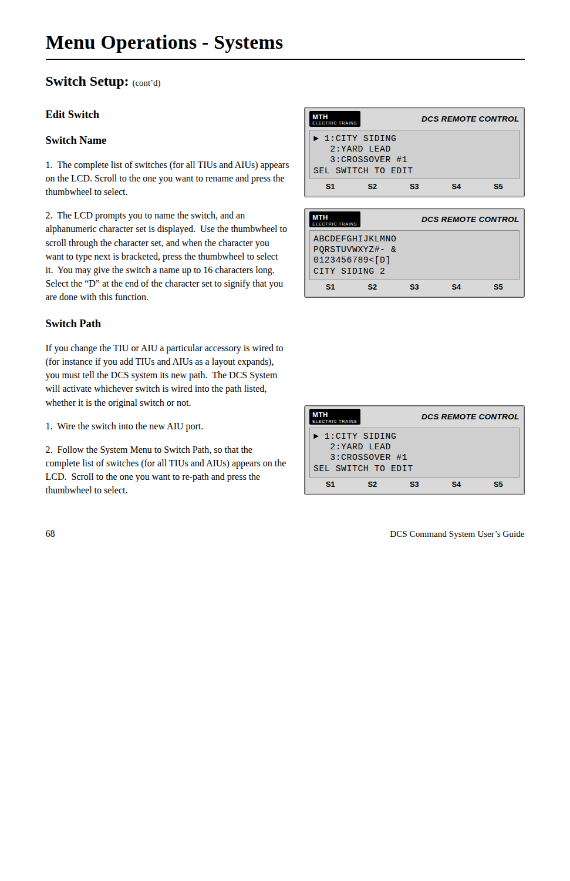Menu Operations - Systems
Switch Setup: (cont’d)
Edit Switch
Switch Name
1. The complete list of switches (for all TIUs and AIUs) appears on the LCD. Scroll to the one you want to rename and press the thumbwheel to select.
2. The LCD prompts you to name the switch, and an alphanumeric character set is displayed. Use the thumbwheel to scroll through the character set, and when the character you want to type next is bracketed, press the thumbwheel to select it. You may give the switch a name up to 16 characters long. Select the “D” at the end of the character set to signify that you are done with this function.
MTHELECTRIC TRAINS
DCS REMOTE CONTROL
► 1:CITY SIDING 2:YARD LEAD 3:CROSSOVER #1 SEL SWITCH TO EDIT
S1 S2 S3 S4 S5
MTHELECTRIC TRAINS
DCS REMOTE CONTROL
ABCDEFGHIJKLMNO PQRSTUVWXYZ#- & 0123456789<[D] CITY SIDING 2
S1 S2 S3 S4 S5
Switch Path
If you change the TIU or AIU a particular accessory is wired to (for instance if you add TIUs and AIUs as a layout expands), you must tell the DCS system its new path. The DCS System will activate whichever switch is wired into the path listed, whether it is the original switch or not.
1. Wire the switch into the new AIU port.
2. Follow the System Menu to Switch Path, so that the complete list of switches (for all TIUs and AIUs) appears on the LCD. Scroll to the one you want to re-path and press the thumbwheel to select.
MTHELECTRIC TRAINS
DCS REMOTE CONTROL
► 1:CITY SIDING 2:YARD LEAD 3:CROSSOVER #1 SEL SWITCH TO EDIT
S1 S2 S3 S4 S5
68 DCS Command System User’s Guide